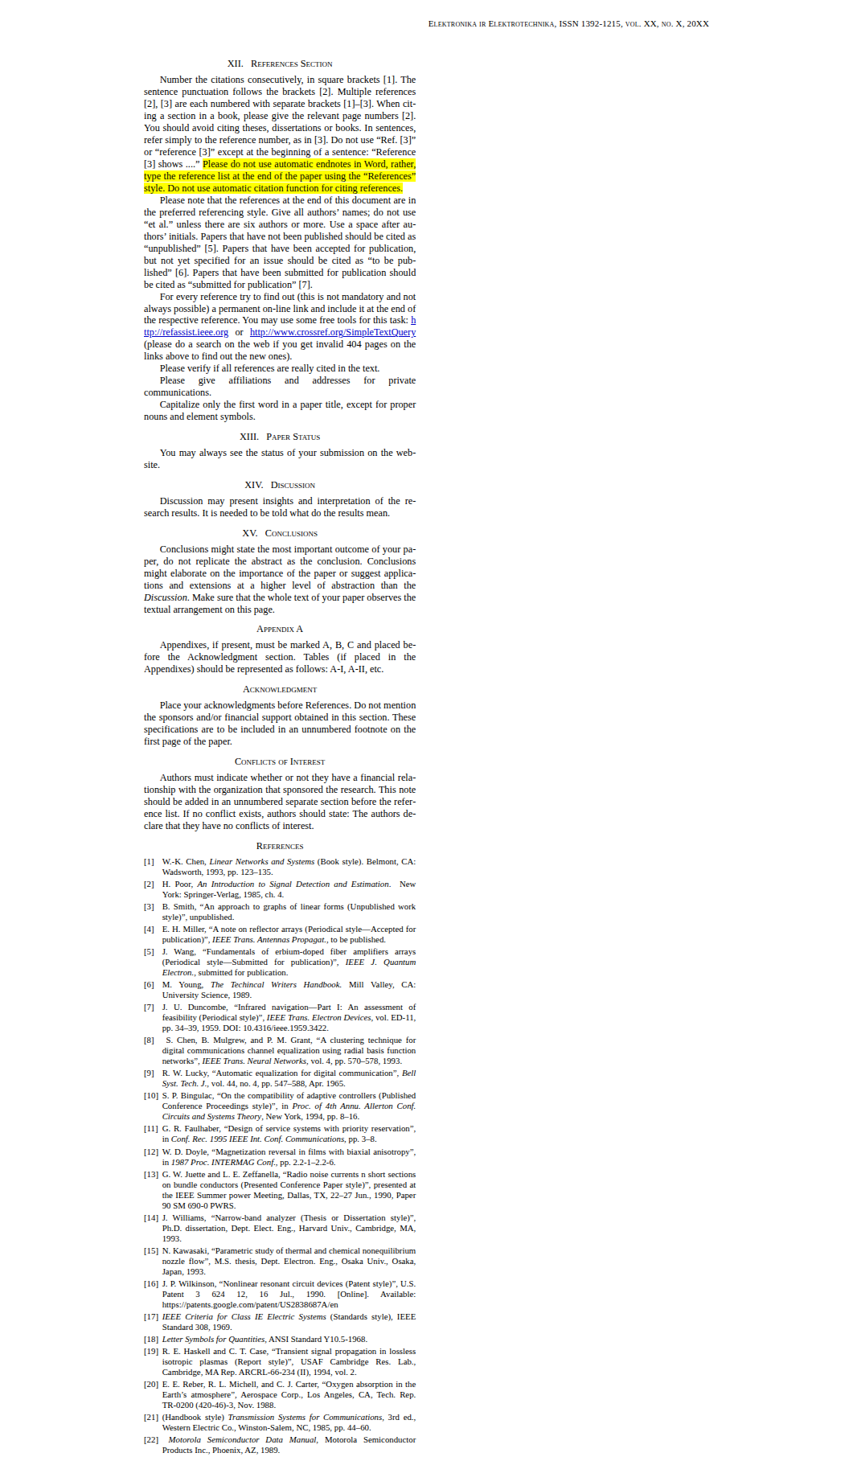Elektronika ir Elektrotechnika, ISSN 1392-1215, vol. XX, no. X, 20XX
XII. References Section
Number the citations consecutively, in square brackets [1]. The sentence punctuation follows the brackets [2]. Multiple references [2], [3] are each numbered with separate brackets [1]–[3]. When citing a section in a book, please give the relevant page numbers [2]. You should avoid citing theses, dissertations or books. In sentences, refer simply to the reference number, as in [3]. Do not use “Ref. [3]” or “reference [3]” except at the beginning of a sentence: “Reference [3] shows ....” Please do not use automatic endnotes in Word, rather, type the reference list at the end of the paper using the “References” style. Do not use automatic citation function for citing references.
Please note that the references at the end of this document are in the preferred referencing style. Give all authors’ names; do not use “et al.” unless there are six authors or more. Use a space after authors’ initials. Papers that have not been published should be cited as “unpublished” [5]. Papers that have been accepted for publication, but not yet specified for an issue should be cited as “to be published” [6]. Papers that have been submitted for publication should be cited as “submitted for publication” [7].
For every reference try to find out (this is not mandatory and not always possible) a permanent on-line link and include it at the end of the respective reference. You may use some free tools for this task: http://refassist.ieee.org or http://www.crossref.org/SimpleTextQuery (please do a search on the web if you get invalid 404 pages on the links above to find out the new ones).
Please verify if all references are really cited in the text.
Please give affiliations and addresses for private communications.
Capitalize only the first word in a paper title, except for proper nouns and element symbols.
XIII. Paper Status
You may always see the status of your submission on the web-site.
XIV. Discussion
Discussion may present insights and interpretation of the research results. It is needed to be told what do the results mean.
XV. Conclusions
Conclusions might state the most important outcome of your paper, do not replicate the abstract as the conclusion. Conclusions might elaborate on the importance of the paper or suggest applications and extensions at a higher level of abstraction than the Discussion. Make sure that the whole text of your paper observes the textual arrangement on this page.
Appendix A
Appendixes, if present, must be marked A, B, C and placed before the Acknowledgment section. Tables (if placed in the Appendixes) should be represented as follows: A-I, A-II, etc.
Acknowledgment
Place your acknowledgments before References. Do not mention the sponsors and/or financial support obtained in this section. These specifications are to be included in an unnumbered footnote on the first page of the paper.
Conflicts of Interest
Authors must indicate whether or not they have a financial relationship with the organization that sponsored the research. This note should be added in an unnumbered separate section before the reference list. If no conflict exists, authors should state: The authors declare that they have no conflicts of interest.
References
[1] W.-K. Chen, Linear Networks and Systems (Book style). Belmont, CA: Wadsworth, 1993, pp. 123–135.
[2] H. Poor, An Introduction to Signal Detection and Estimation. New York: Springer-Verlag, 1985, ch. 4.
[3] B. Smith, “An approach to graphs of linear forms (Unpublished work style)”, unpublished.
[4] E. H. Miller, “A note on reflector arrays (Periodical style—Accepted for publication)”, IEEE Trans. Antennas Propagat., to be published.
[5] J. Wang, “Fundamentals of erbium-doped fiber amplifiers arrays (Periodical style—Submitted for publication)”, IEEE J. Quantum Electron., submitted for publication.
[6] M. Young, The Techincal Writers Handbook. Mill Valley, CA: University Science, 1989.
[7] J. U. Duncombe, “Infrared navigation—Part I: An assessment of feasibility (Periodical style)”, IEEE Trans. Electron Devices, vol. ED-11, pp. 34–39, 1959. DOI: 10.4316/ieee.1959.3422.
[8] S. Chen, B. Mulgrew, and P. M. Grant, “A clustering technique for digital communications channel equalization using radial basis function networks”, IEEE Trans. Neural Networks, vol. 4, pp. 570–578, 1993.
[9] R. W. Lucky, “Automatic equalization for digital communication”, Bell Syst. Tech. J., vol. 44, no. 4, pp. 547–588, Apr. 1965.
[10] S. P. Bingulac, “On the compatibility of adaptive controllers (Published Conference Proceedings style)”, in Proc. of 4th Annu. Allerton Conf. Circuits and Systems Theory, New York, 1994, pp. 8–16.
[11] G. R. Faulhaber, “Design of service systems with priority reservation”, in Conf. Rec. 1995 IEEE Int. Conf. Communications, pp. 3–8.
[12] W. D. Doyle, “Magnetization reversal in films with biaxial anisotropy”, in 1987 Proc. INTERMAG Conf., pp. 2.2-1–2.2-6.
[13] G. W. Juette and L. E. Zeffanella, “Radio noise currents n short sections on bundle conductors (Presented Conference Paper style)”, presented at the IEEE Summer power Meeting, Dallas, TX, 22–27 Jun., 1990, Paper 90 SM 690-0 PWRS.
[14] J. Williams, “Narrow-band analyzer (Thesis or Dissertation style)”, Ph.D. dissertation, Dept. Elect. Eng., Harvard Univ., Cambridge, MA, 1993.
[15] N. Kawasaki, “Parametric study of thermal and chemical nonequilibrium nozzle flow”, M.S. thesis, Dept. Electron. Eng., Osaka Univ., Osaka, Japan, 1993.
[16] J. P. Wilkinson, “Nonlinear resonant circuit devices (Patent style)”, U.S. Patent 3 624 12, 16 Jul., 1990. [Online]. Available: https://patents.google.com/patent/US2838687A/en
[17] IEEE Criteria for Class IE Electric Systems (Standards style), IEEE Standard 308, 1969.
[18] Letter Symbols for Quantities, ANSI Standard Y10.5-1968.
[19] R. E. Haskell and C. T. Case, “Transient signal propagation in lossless isotropic plasmas (Report style)”, USAF Cambridge Res. Lab., Cambridge, MA Rep. ARCRL-66-234 (II), 1994, vol. 2.
[20] E. E. Reber, R. L. Michell, and C. J. Carter, “Oxygen absorption in the Earth’s atmosphere”, Aerospace Corp., Los Angeles, CA, Tech. Rep. TR-0200 (420-46)-3, Nov. 1988.
[21](Handbook style) Transmission Systems for Communications, 3rd ed., Western Electric Co., Winston-Salem, NC, 1985, pp. 44–60.
[22] Motorola Semiconductor Data Manual, Motorola Semiconductor Products Inc., Phoenix, AZ, 1989.